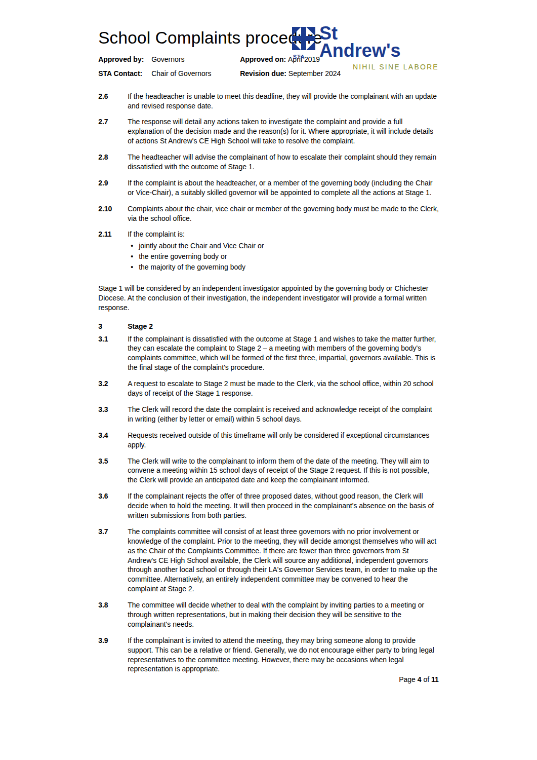School Complaints procedure
St Andrew's
STA
NIHIL SINE LABORE
Approved by:
Governors
Approved on: April 2019
STA Contact:
Chair of Governors
Revision due: September 2024
2.6
If the headteacher is unable to meet this deadline, they will provide the complainant with an update and revised response date.
2.7
The response will detail any actions taken to investigate the complaint and provide a full explanation of the decision made and the reason(s) for it. Where appropriate, it will include details of actions St Andrew's CE High School will take to resolve the complaint.
2.8
The headteacher will advise the complainant of how to escalate their complaint should they remain dissatisfied with the outcome of Stage 1.
2.9
If the complaint is about the headteacher, or a member of the governing body (including the Chair or Vice-Chair), a suitably skilled governor will be appointed to complete all the actions at Stage 1.
2.10
Complaints about the chair, vice chair or member of the governing body must be made to the Clerk, via the school office.
2.11
If the complaint is:
jointly about the Chair and Vice Chair or
the entire governing body or
the majority of the governing body
Stage 1 will be considered by an independent investigator appointed by the governing body or Chichester Diocese. At the conclusion of their investigation, the independent investigator will provide a formal written response.
3 Stage 2
3.1
If the complainant is dissatisfied with the outcome at Stage 1 and wishes to take the matter further, they can escalate the complaint to Stage 2 – a meeting with members of the governing body's complaints committee, which will be formed of the first three, impartial, governors available. This is the final stage of the complaint's procedure.
3.2
A request to escalate to Stage 2 must be made to the Clerk, via the school office, within 20 school days of receipt of the Stage 1 response.
3.3
The Clerk will record the date the complaint is received and acknowledge receipt of the complaint in writing (either by letter or email) within 5 school days.
3.4
Requests received outside of this timeframe will only be considered if exceptional circumstances apply.
3.5
The Clerk will write to the complainant to inform them of the date of the meeting. They will aim to convene a meeting within 15 school days of receipt of the Stage 2 request. If this is not possible, the Clerk will provide an anticipated date and keep the complainant informed.
3.6
If the complainant rejects the offer of three proposed dates, without good reason, the Clerk will decide when to hold the meeting. It will then proceed in the complainant's absence on the basis of written submissions from both parties.
3.7
The complaints committee will consist of at least three governors with no prior involvement or knowledge of the complaint. Prior to the meeting, they will decide amongst themselves who will act as the Chair of the Complaints Committee. If there are fewer than three governors from St Andrew's CE High School available, the Clerk will source any additional, independent governors through another local school or through their LA's Governor Services team, in order to make up the committee. Alternatively, an entirely independent committee may be convened to hear the complaint at Stage 2.
3.8
The committee will decide whether to deal with the complaint by inviting parties to a meeting or through written representations, but in making their decision they will be sensitive to the complainant's needs.
3.9
If the complainant is invited to attend the meeting, they may bring someone along to provide support. This can be a relative or friend. Generally, we do not encourage either party to bring legal representatives to the committee meeting. However, there may be occasions when legal representation is appropriate.
Page 4 of 11